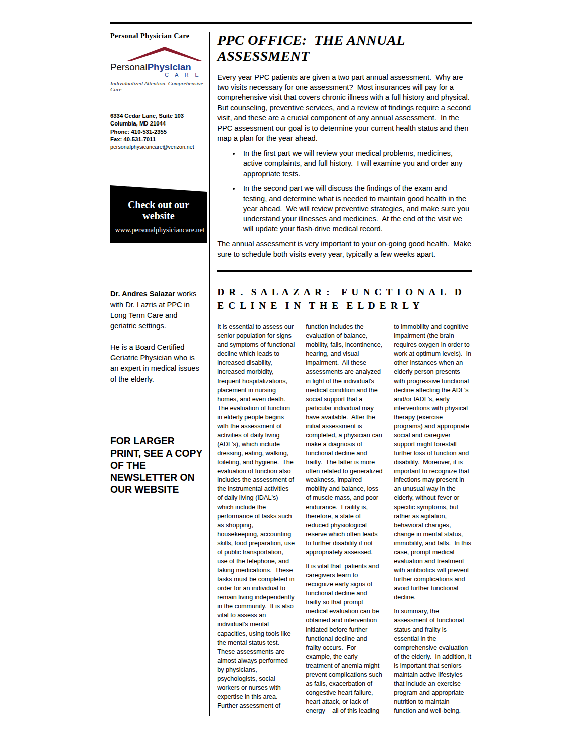Personal Physician Care
Personal Physician
C A R E
Individualized Attention. Comprehensive Care.
6334 Cedar Lane, Suite 103
Columbia, MD 21044
Phone: 410-531-2355
Fax: 40-531-7011
personalphysicancare@verizon.net
Check out our website
www.personalphysiciancare.net
Dr. Andres Salazar works with Dr. Lazris at PPC in Long Term Care and geriatric settings.
He is a Board Certified Geriatric Physician who is an expert in medical issues of the elderly.
FOR LARGER PRINT, SEE A COPY OF THE NEWSLETTER ON OUR WEBSITE
PPC OFFICE: THE ANNUAL ASSESSMENT
Every year PPC patients are given a two part annual assessment. Why are two visits necessary for one assessment? Most insurances will pay for a comprehensive visit that covers chronic illness with a full history and physical. But counseling, preventive services, and a review of findings require a second visit, and these are a crucial component of any annual assessment. In the PPC assessment our goal is to determine your current health status and then map a plan for the year ahead.
In the first part we will review your medical problems, medicines, active complaints, and full history. I will examine you and order any appropriate tests.
In the second part we will discuss the findings of the exam and testing, and determine what is needed to maintain good health in the year ahead. We will review preventive strategies, and make sure you understand your illnesses and medicines. At the end of the visit we will update your flash-drive medical record.
The annual assessment is very important to your on-going good health. Make sure to schedule both visits every year, typically a few weeks apart.
D R . S A L A Z A R : F U N C T I O N A L D E C L I N E I N T H E E L D E R L Y
It is essential to assess our senior population for signs and symptoms of functional decline which leads to increased disability, increased morbidity, frequent hospitalizations, placement in nursing homes, and even death. The evaluation of function in elderly people begins with the assessment of activities of daily living (ADL's), which include dressing, eating, walking, toileting, and hygiene. The evaluation of function also includes the assessment of the instrumental activities of daily living (IDAL's) which include the performance of tasks such as shopping, housekeeping, accounting skills, food preparation, use of public transportation, use of the telephone, and taking medications. These tasks must be completed in order for an individual to remain living independently in the community. It is also vital to assess an individual's mental capacities, using tools like the mental status test. These assessments are almost always performed by physicians, psychologists, social workers or nurses with expertise in this area. Further assessment of function includes the evaluation of balance, mobility, falls, incontinence, hearing, and visual impairment. All these assessments are analyzed in light of the individual's medical condition and the social support that a particular individual may have available. After the initial assessment is completed, a physician can make a diagnosis of functional decline and frailty. The latter is more often related to generalized weakness, impaired mobility and balance, loss of muscle mass, and poor endurance. Fraility is, therefore, a state of reduced physiological reserve which often leads to further disability if not appropriately assessed.
It is vital that patients and caregivers learn to recognize early signs of functional decline and frailty so that prompt medical evaluation can be obtained and intervention initiated before further functional decline and frailty occurs. For example, the early treatment of anemia might prevent complications such as falls, exacerbation of congestive heart failure, heart attack, or lack of energy – all of this leading to immobility and cognitive impairment (the brain requires oxygen in order to work at optimum levels). In other instances when an elderly person presents with progressive functional decline affecting the ADL's and/or IADL's, early interventions with physical therapy (exercise programs) and appropriate social and caregiver support might forestall further loss of function and disability. Moreover, it is important to recognize that infections may present in an unusual way in the elderly, without fever or specific symptoms, but rather as agitation, behavioral changes, change in mental status, immobility, and falls. In this case, prompt medical evaluation and treatment with antibiotics will prevent further complications and avoid further functional decline.
In summary, the assessment of functional status and frailty is essential in the comprehensive evaluation of the elderly. In addition, it is important that seniors maintain active lifestyles that include an exercise program and appropriate nutrition to maintain function and well-being.